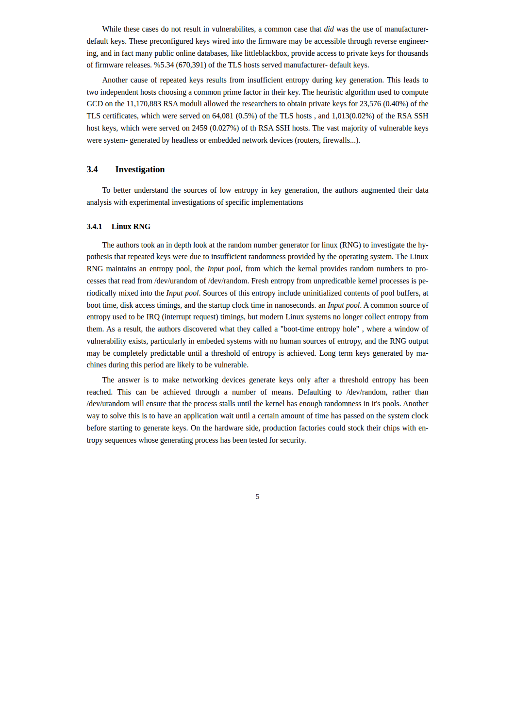While these cases do not result in vulnerabilites, a common case that did was the use of manufacturer-default keys. These preconfigured keys wired into the firmware may be accessible through reverse engineering, and in fact many public online databases, like littleblackbox, provide access to private keys for thousands of firmware releases. %5.34 (670,391) of the TLS hosts served manufacturer- default keys.
Another cause of repeated keys results from insufficient entropy during key generation. This leads to two independent hosts choosing a common prime factor in their key. The heuristic algorithm used to compute GCD on the 11,170,883 RSA moduli allowed the researchers to obtain private keys for 23,576 (0.40%) of the TLS certificates, which were served on 64,081 (0.5%) of the TLS hosts , and 1,013(0.02%) of the RSA SSH host keys, which were served on 2459 (0.027%) of th RSA SSH hosts. The vast majority of vulnerable keys were system- generated by headless or embedded network devices (routers, firewalls...).
3.4 Investigation
To better understand the sources of low entropy in key generation, the authors augmented their data analysis with experimental investigations of specific implementations
3.4.1 Linux RNG
The authors took an in depth look at the random number generator for linux (RNG) to investigate the hypothesis that repeated keys were due to insufficient randomness provided by the operating system. The Linux RNG maintains an entropy pool, the Input pool, from which the kernal provides random numbers to processes that read from /dev/urandom of /dev/random. Fresh entropy from unpredicatble kernel processes is periodically mixed into the Input pool. Sources of this entropy include uninitialized contents of pool buffers, at boot time, disk access timings, and the startup clock time in nanoseconds. an Input pool. A common source of entropy used to be IRQ (interrupt request) timings, but modern Linux systems no longer collect entropy from them. As a result, the authors discovered what they called a "boot-time entropy hole" , where a window of vulnerability exists, particularly in embeded systems with no human sources of entropy, and the RNG output may be completely predictable until a threshold of entropy is achieved. Long term keys generated by machines during this period are likely to be vulnerable.
The answer is to make networking devices generate keys only after a threshold entropy has been reached. This can be achieved through a number of means. Defaulting to /dev/random, rather than /dev/urandom will ensure that the process stalls until the kernel has enough randomness in it's pools. Another way to solve this is to have an application wait until a certain amount of time has passed on the system clock before starting to generate keys. On the hardware side, production factories could stock their chips with entropy sequences whose generating process has been tested for security.
5